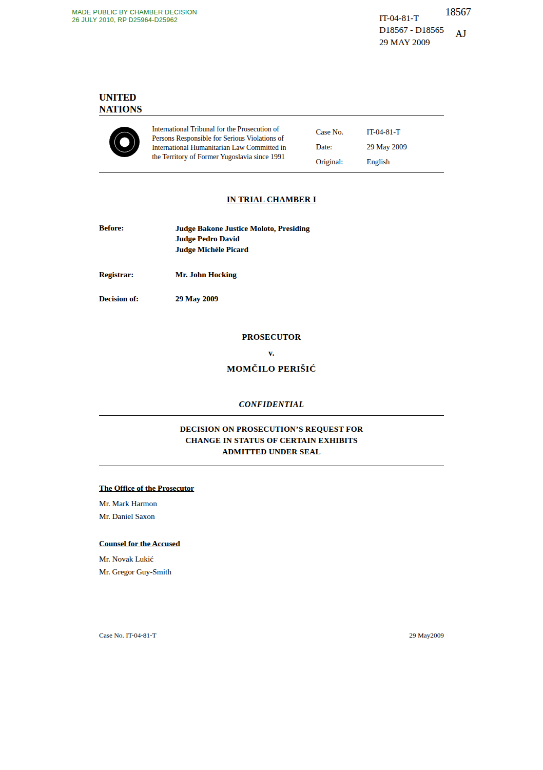MADE PUBLIC BY CHAMBER DECISION
26 JULY 2010, RP D25964-D25962
18567
IT-04-81-T
D18567 - D18565
29 MAY 2009
AJ
UNITED
NATIONS
| | International Tribunal for the Prosecution of Persons Responsible for Serious Violations of International Humanitarian Law Committed in the Territory of Former Yugoslavia since 1991 | / Case No. / IT-04-81-T / / Date: / 29 May 2009 / / Original: / English / |
IN TRIAL CHAMBER I
| Before: | Judge Bakone Justice Moloto, Presiding Judge Pedro David Judge Michèle Picard |
| Registrar: | Mr. John Hocking |
| Decision of: | 29 May 2009 |
PROSECUTOR
v.
MOMČILO PERIŠIĆ
CONFIDENTIAL
DECISION ON PROSECUTION’S REQUEST FOR
CHANGE IN STATUS OF CERTAIN EXHIBITS
ADMITTED UNDER SEAL
The Office of the Prosecutor
Mr. Mark Harmon
Mr. Daniel Saxon
Counsel for the Accused
Mr. Novak Lukić
Mr. Gregor Guy-Smith
Case No. IT-04-81-T
29 May2009